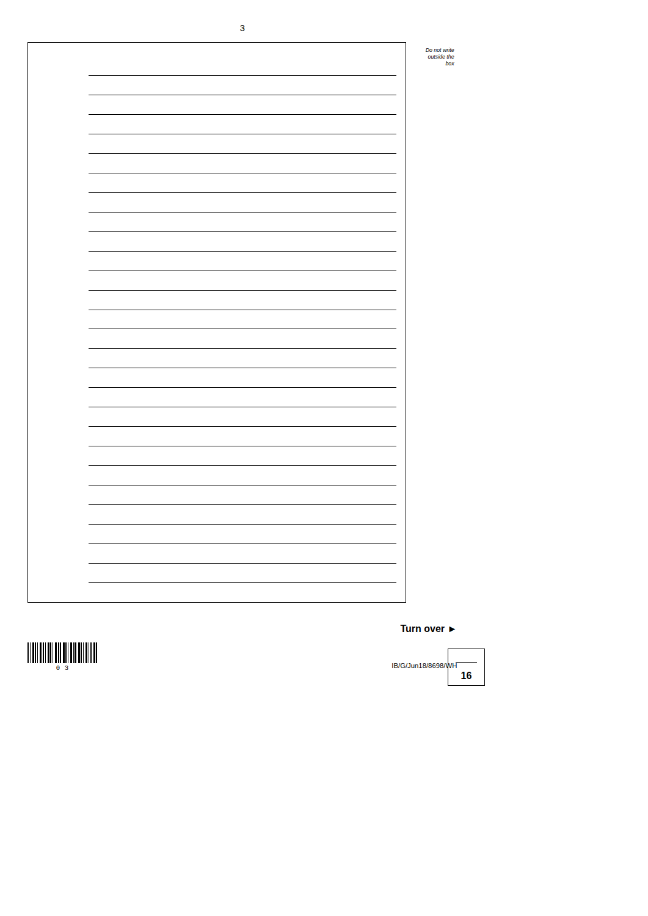3
Do not write
outside the
box
16
Turn over ►
03
IB/G/Jun18/8698/WH